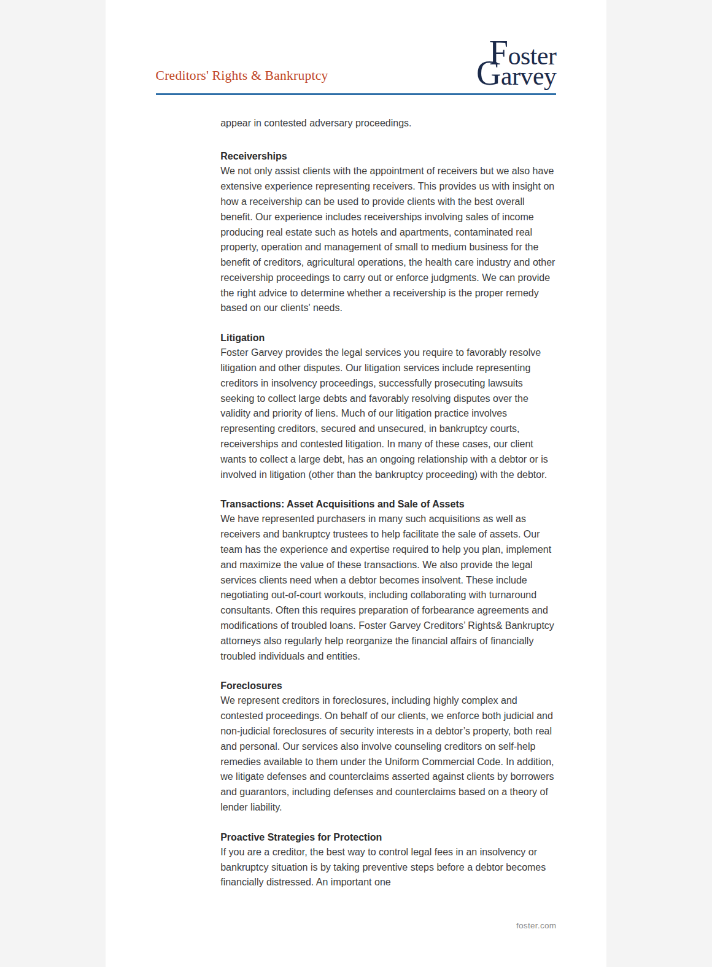Creditors' Rights & Bankruptcy
Foster Garvey
appear in contested adversary proceedings.
Receiverships
We not only assist clients with the appointment of receivers but we also have extensive experience representing receivers. This provides us with insight on how a receivership can be used to provide clients with the best overall benefit. Our experience includes receiverships involving sales of income producing real estate such as hotels and apartments, contaminated real property, operation and management of small to medium business for the benefit of creditors, agricultural operations, the health care industry and other receivership proceedings to carry out or enforce judgments. We can provide the right advice to determine whether a receivership is the proper remedy based on our clients' needs.
Litigation
Foster Garvey provides the legal services you require to favorably resolve litigation and other disputes. Our litigation services include representing creditors in insolvency proceedings, successfully prosecuting lawsuits seeking to collect large debts and favorably resolving disputes over the validity and priority of liens. Much of our litigation practice involves representing creditors, secured and unsecured, in bankruptcy courts, receiverships and contested litigation. In many of these cases, our client wants to collect a large debt, has an ongoing relationship with a debtor or is involved in litigation (other than the bankruptcy proceeding) with the debtor.
Transactions: Asset Acquisitions and Sale of Assets
We have represented purchasers in many such acquisitions as well as receivers and bankruptcy trustees to help facilitate the sale of assets. Our team has the experience and expertise required to help you plan, implement and maximize the value of these transactions. We also provide the legal services clients need when a debtor becomes insolvent. These include negotiating out-of-court workouts, including collaborating with turnaround consultants. Often this requires preparation of forbearance agreements and modifications of troubled loans. Foster Garvey Creditors’ Rights& Bankruptcy attorneys also regularly help reorganize the financial affairs of financially troubled individuals and entities.
Foreclosures
We represent creditors in foreclosures, including highly complex and contested proceedings. On behalf of our clients, we enforce both judicial and non-judicial foreclosures of security interests in a debtor’s property, both real and personal. Our services also involve counseling creditors on self-help remedies available to them under the Uniform Commercial Code. In addition, we litigate defenses and counterclaims asserted against clients by borrowers and guarantors, including defenses and counterclaims based on a theory of lender liability.
Proactive Strategies for Protection
If you are a creditor, the best way to control legal fees in an insolvency or bankruptcy situation is by taking preventive steps before a debtor becomes financially distressed. An important one
foster.com